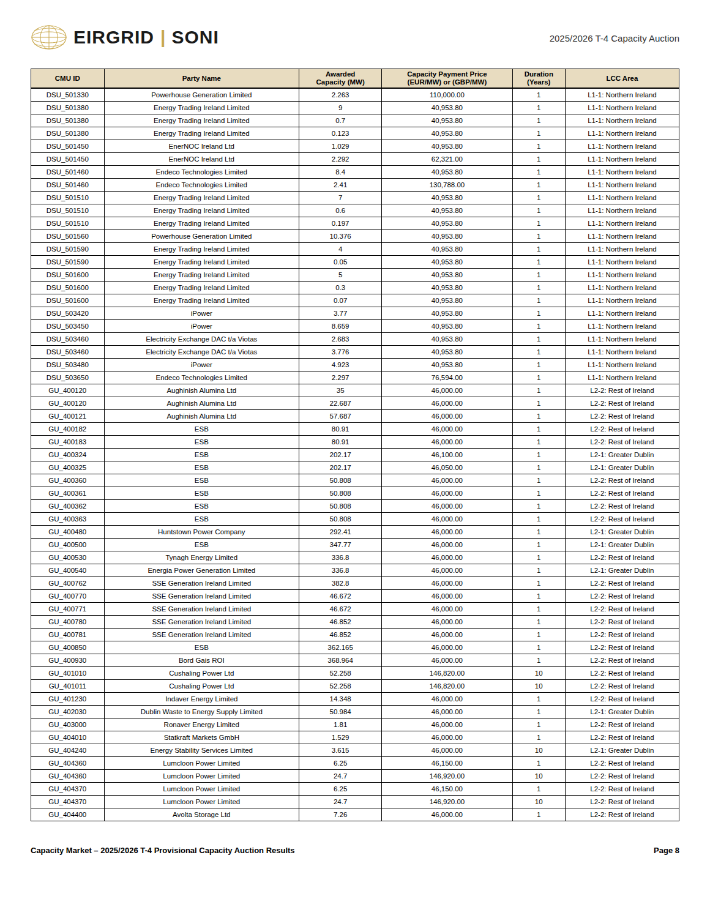EIRGRID | SONI
2025/2026 T-4 Capacity Auction
2025/2026 T-4 Provisional Capacity Auction Results
| CMU ID | Party Name | Awarded Capacity (MW) | Capacity Payment Price (EUR/MW) or (GBP/MW) | Duration (Years) | LCC Area |
| --- | --- | --- | --- | --- | --- |
| DSU_501330 | Powerhouse Generation Limited | 2.263 | 110,000.00 | 1 | L1-1: Northern Ireland |
| DSU_501380 | Energy Trading Ireland Limited | 9 | 40,953.80 | 1 | L1-1: Northern Ireland |
| DSU_501380 | Energy Trading Ireland Limited | 0.7 | 40,953.80 | 1 | L1-1: Northern Ireland |
| DSU_501380 | Energy Trading Ireland Limited | 0.123 | 40,953.80 | 1 | L1-1: Northern Ireland |
| DSU_501450 | EnerNOC Ireland Ltd | 1.029 | 40,953.80 | 1 | L1-1: Northern Ireland |
| DSU_501450 | EnerNOC Ireland Ltd | 2.292 | 62,321.00 | 1 | L1-1: Northern Ireland |
| DSU_501460 | Endeco Technologies Limited | 8.4 | 40,953.80 | 1 | L1-1: Northern Ireland |
| DSU_501460 | Endeco Technologies Limited | 2.41 | 130,788.00 | 1 | L1-1: Northern Ireland |
| DSU_501510 | Energy Trading Ireland Limited | 7 | 40,953.80 | 1 | L1-1: Northern Ireland |
| DSU_501510 | Energy Trading Ireland Limited | 0.6 | 40,953.80 | 1 | L1-1: Northern Ireland |
| DSU_501510 | Energy Trading Ireland Limited | 0.197 | 40,953.80 | 1 | L1-1: Northern Ireland |
| DSU_501560 | Powerhouse Generation Limited | 10.376 | 40,953.80 | 1 | L1-1: Northern Ireland |
| DSU_501590 | Energy Trading Ireland Limited | 4 | 40,953.80 | 1 | L1-1: Northern Ireland |
| DSU_501590 | Energy Trading Ireland Limited | 0.05 | 40,953.80 | 1 | L1-1: Northern Ireland |
| DSU_501600 | Energy Trading Ireland Limited | 5 | 40,953.80 | 1 | L1-1: Northern Ireland |
| DSU_501600 | Energy Trading Ireland Limited | 0.3 | 40,953.80 | 1 | L1-1: Northern Ireland |
| DSU_501600 | Energy Trading Ireland Limited | 0.07 | 40,953.80 | 1 | L1-1: Northern Ireland |
| DSU_503420 | iPower | 3.77 | 40,953.80 | 1 | L1-1: Northern Ireland |
| DSU_503450 | iPower | 8.659 | 40,953.80 | 1 | L1-1: Northern Ireland |
| DSU_503460 | Electricity Exchange DAC t/a Viotas | 2.683 | 40,953.80 | 1 | L1-1: Northern Ireland |
| DSU_503460 | Electricity Exchange DAC t/a Viotas | 3.776 | 40,953.80 | 1 | L1-1: Northern Ireland |
| DSU_503480 | iPower | 4.923 | 40,953.80 | 1 | L1-1: Northern Ireland |
| DSU_503650 | Endeco Technologies Limited | 2.297 | 76,594.00 | 1 | L1-1: Northern Ireland |
| GU_400120 | Aughinish Alumina Ltd | 35 | 46,000.00 | 1 | L2-2: Rest of Ireland |
| GU_400120 | Aughinish Alumina Ltd | 22.687 | 46,000.00 | 1 | L2-2: Rest of Ireland |
| GU_400121 | Aughinish Alumina Ltd | 57.687 | 46,000.00 | 1 | L2-2: Rest of Ireland |
| GU_400182 | ESB | 80.91 | 46,000.00 | 1 | L2-2: Rest of Ireland |
| GU_400183 | ESB | 80.91 | 46,000.00 | 1 | L2-2: Rest of Ireland |
| GU_400324 | ESB | 202.17 | 46,100.00 | 1 | L2-1: Greater Dublin |
| GU_400325 | ESB | 202.17 | 46,050.00 | 1 | L2-1: Greater Dublin |
| GU_400360 | ESB | 50.808 | 46,000.00 | 1 | L2-2: Rest of Ireland |
| GU_400361 | ESB | 50.808 | 46,000.00 | 1 | L2-2: Rest of Ireland |
| GU_400362 | ESB | 50.808 | 46,000.00 | 1 | L2-2: Rest of Ireland |
| GU_400363 | ESB | 50.808 | 46,000.00 | 1 | L2-2: Rest of Ireland |
| GU_400480 | Huntstown Power Company | 292.41 | 46,000.00 | 1 | L2-1: Greater Dublin |
| GU_400500 | ESB | 347.77 | 46,000.00 | 1 | L2-1: Greater Dublin |
| GU_400530 | Tynagh Energy Limited | 336.8 | 46,000.00 | 1 | L2-2: Rest of Ireland |
| GU_400540 | Energia Power Generation Limited | 336.8 | 46,000.00 | 1 | L2-1: Greater Dublin |
| GU_400762 | SSE Generation Ireland Limited | 382.8 | 46,000.00 | 1 | L2-2: Rest of Ireland |
| GU_400770 | SSE Generation Ireland Limited | 46.672 | 46,000.00 | 1 | L2-2: Rest of Ireland |
| GU_400771 | SSE Generation Ireland Limited | 46.672 | 46,000.00 | 1 | L2-2: Rest of Ireland |
| GU_400780 | SSE Generation Ireland Limited | 46.852 | 46,000.00 | 1 | L2-2: Rest of Ireland |
| GU_400781 | SSE Generation Ireland Limited | 46.852 | 46,000.00 | 1 | L2-2: Rest of Ireland |
| GU_400850 | ESB | 362.165 | 46,000.00 | 1 | L2-2: Rest of Ireland |
| GU_400930 | Bord Gais ROI | 368.964 | 46,000.00 | 1 | L2-2: Rest of Ireland |
| GU_401010 | Cushaling Power Ltd | 52.258 | 146,820.00 | 10 | L2-2: Rest of Ireland |
| GU_401011 | Cushaling Power Ltd | 52.258 | 146,820.00 | 10 | L2-2: Rest of Ireland |
| GU_401230 | Indaver Energy Limited | 14.348 | 46,000.00 | 1 | L2-2: Rest of Ireland |
| GU_402030 | Dublin Waste to Energy Supply Limited | 50.984 | 46,000.00 | 1 | L2-1: Greater Dublin |
| GU_403000 | Ronaver Energy Limited | 1.81 | 46,000.00 | 1 | L2-2: Rest of Ireland |
| GU_404010 | Statkraft Markets GmbH | 1.529 | 46,000.00 | 1 | L2-2: Rest of Ireland |
| GU_404240 | Energy Stability Services Limited | 3.615 | 46,000.00 | 10 | L2-1: Greater Dublin |
| GU_404360 | Lumcloon Power Limited | 6.25 | 46,150.00 | 1 | L2-2: Rest of Ireland |
| GU_404360 | Lumcloon Power Limited | 24.7 | 146,920.00 | 10 | L2-2: Rest of Ireland |
| GU_404370 | Lumcloon Power Limited | 6.25 | 46,150.00 | 1 | L2-2: Rest of Ireland |
| GU_404370 | Lumcloon Power Limited | 24.7 | 146,920.00 | 10 | L2-2: Rest of Ireland |
| GU_404400 | Avolta Storage Ltd | 7.26 | 46,000.00 | 1 | L2-2: Rest of Ireland |
Capacity Market – 2025/2026 T-4 Provisional Capacity Auction Results
Page 8